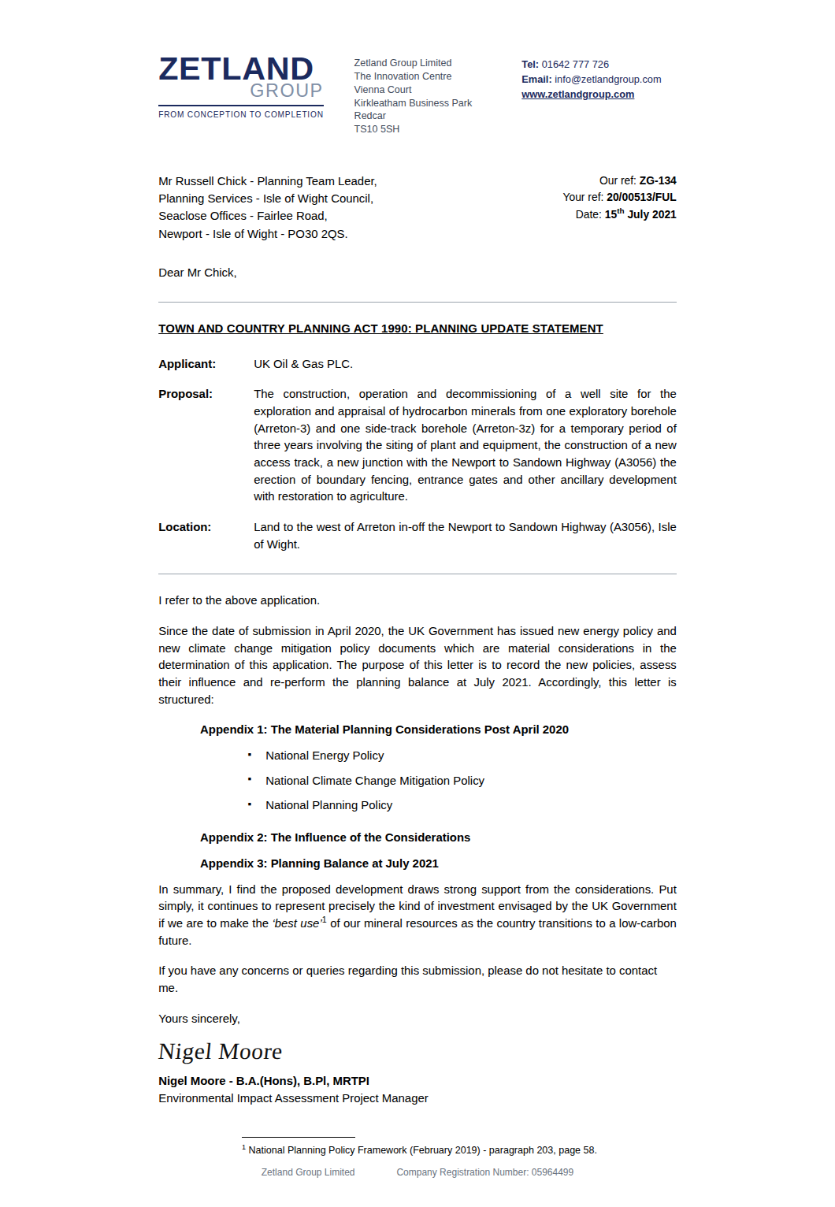ZETLAND
GROUP
From Conception to Completion
Zetland Group Limited
The Innovation Centre
Vienna Court
Kirkleatham Business Park
Redcar
TS10 5SH
Tel: 01642 777 726
Email: info@zetlandgroup.com
www.zetlandgroup.com
Mr Russell Chick - Planning Team Leader,
Planning Services - Isle of Wight Council,
Seaclose Offices - Fairlee Road,
Newport - Isle of Wight - PO30 2QS.
Our ref: ZG-134
Your ref: 20/00513/FUL
Date: 15th July 2021
Dear Mr Chick,
TOWN AND COUNTRY PLANNING ACT 1990: PLANNING UPDATE STATEMENT
Applicant:
UK Oil & Gas PLC.
Proposal:
The construction, operation and decommissioning of a well site for the exploration and appraisal of hydrocarbon minerals from one exploratory borehole (Arreton-3) and one side-track borehole (Arreton-3z) for a temporary period of three years involving the siting of plant and equipment, the construction of a new access track, a new junction with the Newport to Sandown Highway (A3056) the erection of boundary fencing, entrance gates and other ancillary development with restoration to agriculture.
Location:
Land to the west of Arreton in-off the Newport to Sandown Highway (A3056), Isle of Wight.
I refer to the above application.
Since the date of submission in April 2020, the UK Government has issued new energy policy and new climate change mitigation policy documents which are material considerations in the determination of this application. The purpose of this letter is to record the new policies, assess their influence and re-perform the planning balance at July 2021. Accordingly, this letter is structured:
Appendix 1: The Material Planning Considerations Post April 2020
National Energy Policy
National Climate Change Mitigation Policy
National Planning Policy
Appendix 2: The Influence of the Considerations
Appendix 3: Planning Balance at July 2021
In summary, I find the proposed development draws strong support from the considerations. Put simply, it continues to represent precisely the kind of investment envisaged by the UK Government if we are to make the ‘best use’1 of our mineral resources as the country transitions to a low-carbon future.
If you have any concerns or queries regarding this submission, please do not hesitate to contact me.
Yours sincerely,
Nigel Moore
Nigel Moore - B.A.(Hons), B.Pl, MRTPI
Environmental Impact Assessment Project Manager
1 National Planning Policy Framework (February 2019) - paragraph 203, page 58.
Zetland Group Limited Company Registration Number: 05964499